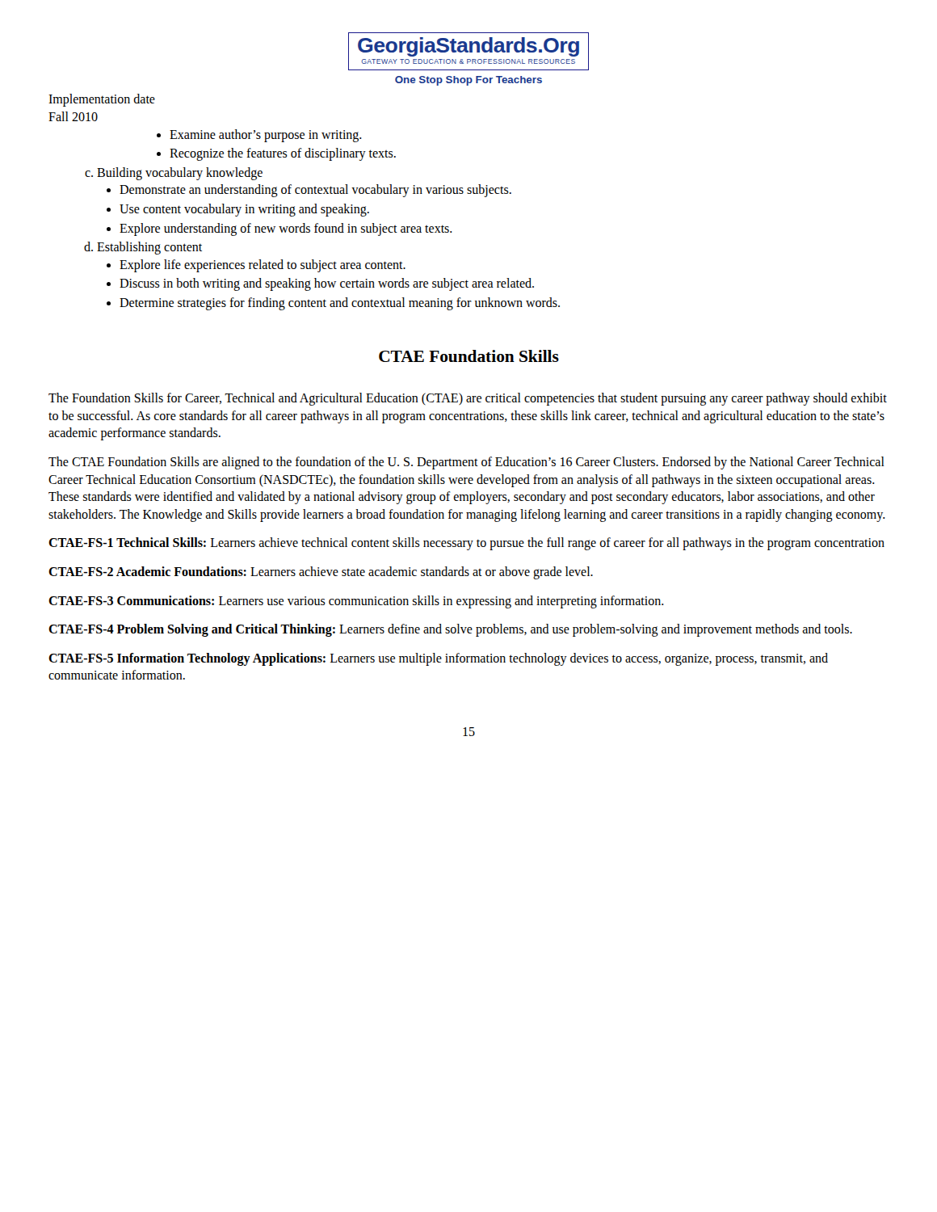Georgia Standards.Org
GATEWAY TO EDUCATION & PROFESSIONAL RESOURCES
One Stop Shop For Teachers
Implementation date
Fall 2010
Examine author’s purpose in writing.
Recognize the features of disciplinary texts.
Building vocabulary knowledge
Demonstrate an understanding of contextual vocabulary in various subjects.
Use content vocabulary in writing and speaking.
Explore understanding of new words found in subject area texts.
Establishing content
Explore life experiences related to subject area content.
Discuss in both writing and speaking how certain words are subject area related.
Determine strategies for finding content and contextual meaning for unknown words.
CTAE Foundation Skills
The Foundation Skills for Career, Technical and Agricultural Education (CTAE) are critical competencies that student pursuing any career pathway should exhibit to be successful. As core standards for all career pathways in all program concentrations, these skills link career, technical and agricultural education to the state’s academic performance standards.
The CTAE Foundation Skills are aligned to the foundation of the U. S. Department of Education’s 16 Career Clusters. Endorsed by the National Career Technical Career Technical Education Consortium (NASDCTEc), the foundation skills were developed from an analysis of all pathways in the sixteen occupational areas. These standards were identified and validated by a national advisory group of employers, secondary and post secondary educators, labor associations, and other stakeholders. The Knowledge and Skills provide learners a broad foundation for managing lifelong learning and career transitions in a rapidly changing economy.
CTAE-FS-1 Technical Skills: Learners achieve technical content skills necessary to pursue the full range of career for all pathways in the program concentration
CTAE-FS-2 Academic Foundations: Learners achieve state academic standards at or above grade level.
CTAE-FS-3 Communications: Learners use various communication skills in expressing and interpreting information.
CTAE-FS-4 Problem Solving and Critical Thinking: Learners define and solve problems, and use problem-solving and improvement methods and tools.
CTAE-FS-5 Information Technology Applications: Learners use multiple information technology devices to access, organize, process, transmit, and communicate information.
15